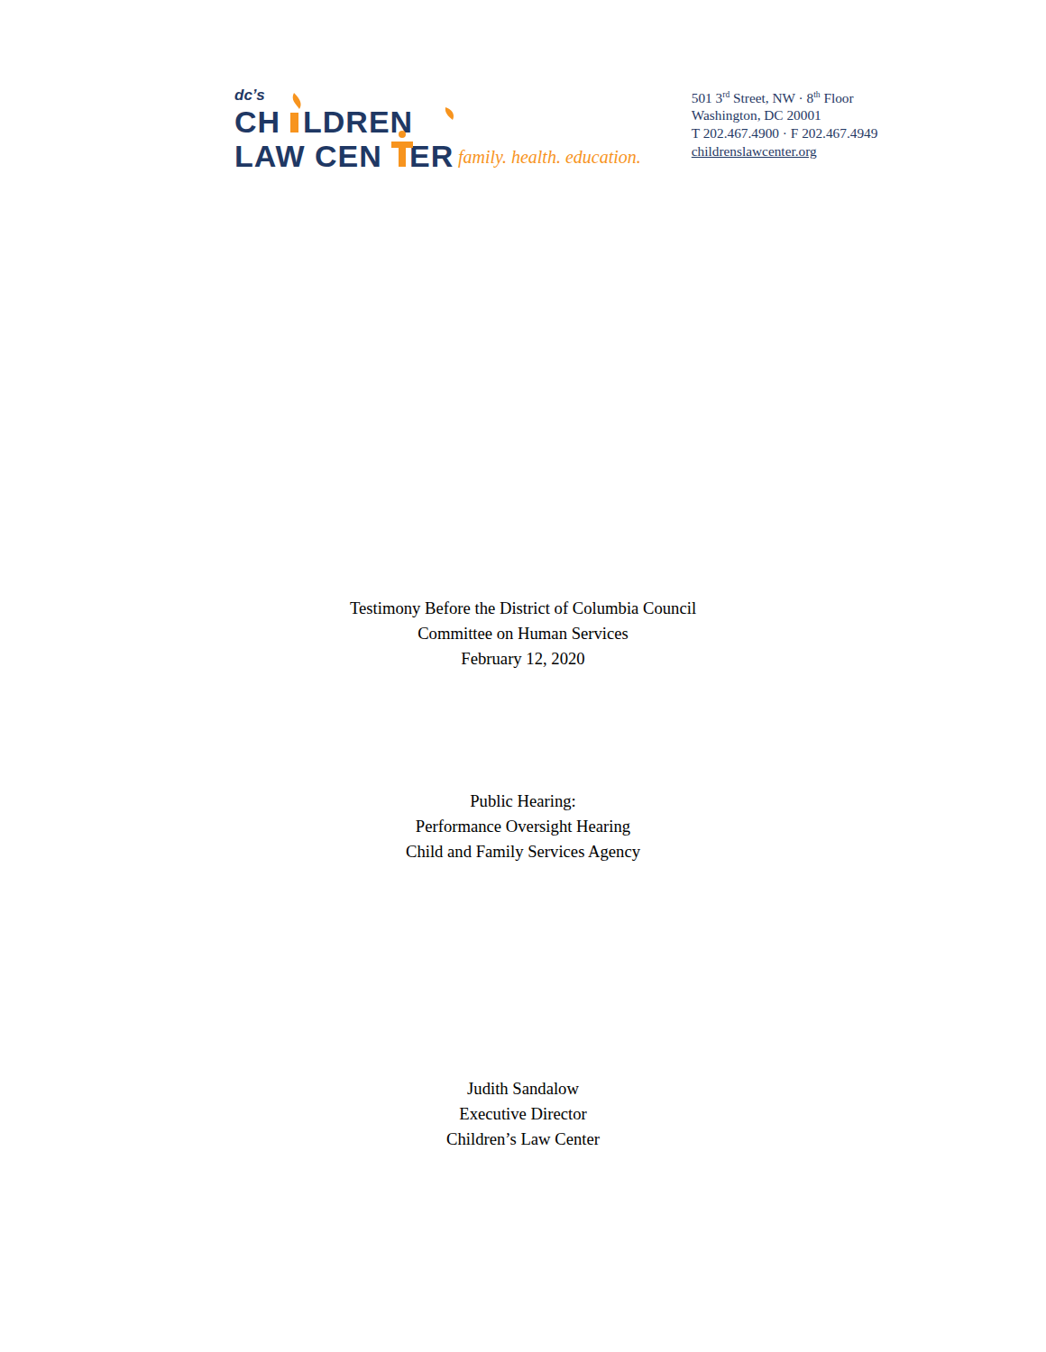dc's Children's Law Center — family. health. education. dc’s CH LDREN LAW CEN ER family. health. education.
501 3rd Street, NW · 8th Floor
Washington, DC 20001
T 202.467.4900 · F 202.467.4949
childrenslawcenter.org
Testimony Before the District of Columbia Council
Committee on Human Services
February 12, 2020
Public Hearing:
Performance Oversight Hearing
Child and Family Services Agency
Judith Sandalow
Executive Director
Children’s Law Center